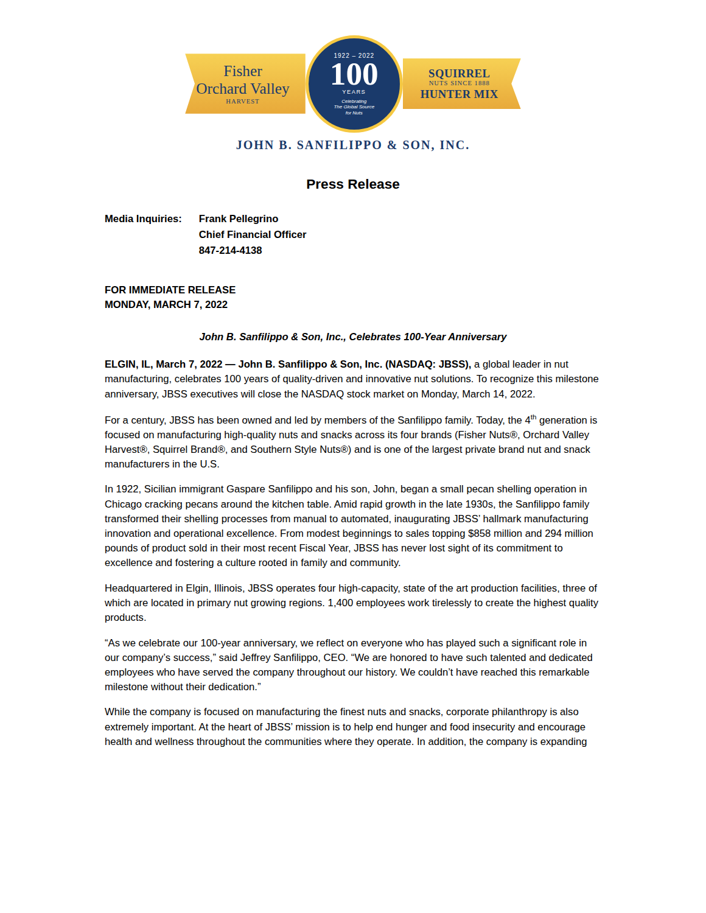Fisher Orchard Valley HARVEST
1922 – 2022 100 Years Celebrating
The Global Source
for Nuts
SQUIRREL NUTS SINCE 1888 HUNTER MIX
JOHN B. SANFILIPPO & SON, INC.
Press Release
| Media Inquiries: | Frank Pellegrino |
| | Chief Financial Officer |
| | 847-214-4138 |
FOR IMMEDIATE RELEASE
MONDAY, MARCH 7, 2022
John B. Sanfilippo & Son, Inc., Celebrates 100-Year Anniversary
ELGIN, IL, March 7, 2022 — John B. Sanfilippo & Son, Inc. (NASDAQ: JBSS), a global leader in nut manufacturing, celebrates 100 years of quality-driven and innovative nut solutions. To recognize this milestone anniversary, JBSS executives will close the NASDAQ stock market on Monday, March 14, 2022.
For a century, JBSS has been owned and led by members of the Sanfilippo family. Today, the 4th generation is focused on manufacturing high-quality nuts and snacks across its four brands (Fisher Nuts®, Orchard Valley Harvest®, Squirrel Brand®, and Southern Style Nuts®) and is one of the largest private brand nut and snack manufacturers in the U.S.
In 1922, Sicilian immigrant Gaspare Sanfilippo and his son, John, began a small pecan shelling operation in Chicago cracking pecans around the kitchen table. Amid rapid growth in the late 1930s, the Sanfilippo family transformed their shelling processes from manual to automated, inaugurating JBSS’ hallmark manufacturing innovation and operational excellence. From modest beginnings to sales topping $858 million and 294 million pounds of product sold in their most recent Fiscal Year, JBSS has never lost sight of its commitment to excellence and fostering a culture rooted in family and community.
Headquartered in Elgin, Illinois, JBSS operates four high-capacity, state of the art production facilities, three of which are located in primary nut growing regions. 1,400 employees work tirelessly to create the highest quality products.
“As we celebrate our 100-year anniversary, we reflect on everyone who has played such a significant role in our company’s success,” said Jeffrey Sanfilippo, CEO. “We are honored to have such talented and dedicated employees who have served the company throughout our history. We couldn’t have reached this remarkable milestone without their dedication.”
While the company is focused on manufacturing the finest nuts and snacks, corporate philanthropy is also extremely important. At the heart of JBSS’ mission is to help end hunger and food insecurity and encourage health and wellness throughout the communities where they operate. In addition, the company is expanding